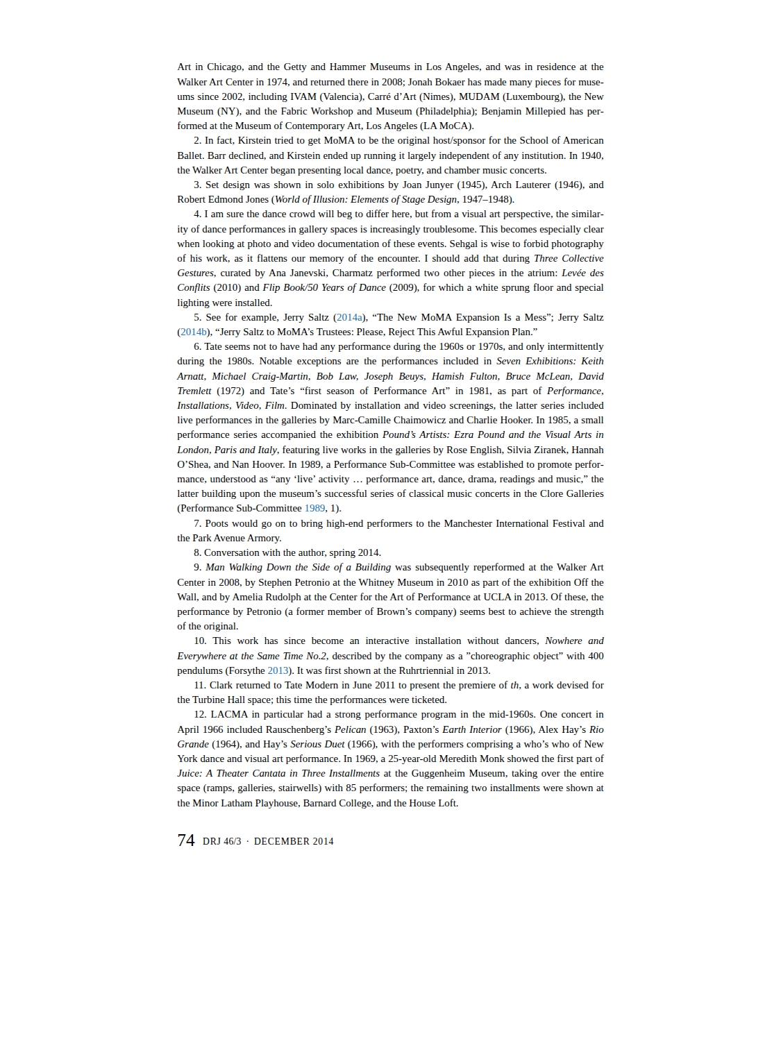Art in Chicago, and the Getty and Hammer Museums in Los Angeles, and was in residence at the Walker Art Center in 1974, and returned there in 2008; Jonah Bokaer has made many pieces for museums since 2002, including IVAM (Valencia), Carré d’Art (Nimes), MUDAM (Luxembourg), the New Museum (NY), and the Fabric Workshop and Museum (Philadelphia); Benjamin Millepied has performed at the Museum of Contemporary Art, Los Angeles (LA MoCA).
2. In fact, Kirstein tried to get MoMA to be the original host/sponsor for the School of American Ballet. Barr declined, and Kirstein ended up running it largely independent of any institution. In 1940, the Walker Art Center began presenting local dance, poetry, and chamber music concerts.
3. Set design was shown in solo exhibitions by Joan Junyer (1945), Arch Lauterer (1946), and Robert Edmond Jones (World of Illusion: Elements of Stage Design, 1947–1948).
4. I am sure the dance crowd will beg to differ here, but from a visual art perspective, the similarity of dance performances in gallery spaces is increasingly troublesome. This becomes especially clear when looking at photo and video documentation of these events. Sehgal is wise to forbid photography of his work, as it flattens our memory of the encounter. I should add that during Three Collective Gestures, curated by Ana Janevski, Charmatz performed two other pieces in the atrium: Levée des Conflits (2010) and Flip Book/50 Years of Dance (2009), for which a white sprung floor and special lighting were installed.
5. See for example, Jerry Saltz (2014a), “The New MoMA Expansion Is a Mess”; Jerry Saltz (2014b), “Jerry Saltz to MoMA’s Trustees: Please, Reject This Awful Expansion Plan.”
6. Tate seems not to have had any performance during the 1960s or 1970s, and only intermittently during the 1980s. Notable exceptions are the performances included in Seven Exhibitions: Keith Arnatt, Michael Craig-Martin, Bob Law, Joseph Beuys, Hamish Fulton, Bruce McLean, David Tremlett (1972) and Tate’s “first season of Performance Art” in 1981, as part of Performance, Installations, Video, Film. Dominated by installation and video screenings, the latter series included live performances in the galleries by Marc-Camille Chaimowicz and Charlie Hooker. In 1985, a small performance series accompanied the exhibition Pound’s Artists: Ezra Pound and the Visual Arts in London, Paris and Italy, featuring live works in the galleries by Rose English, Silvia Ziranek, Hannah O’Shea, and Nan Hoover. In 1989, a Performance Sub-Committee was established to promote performance, understood as “any ‘live’ activity … performance art, dance, drama, readings and music,” the latter building upon the museum’s successful series of classical music concerts in the Clore Galleries (Performance Sub-Committee 1989, 1).
7. Poots would go on to bring high-end performers to the Manchester International Festival and the Park Avenue Armory.
8. Conversation with the author, spring 2014.
9. Man Walking Down the Side of a Building was subsequently reperformed at the Walker Art Center in 2008, by Stephen Petronio at the Whitney Museum in 2010 as part of the exhibition Off the Wall, and by Amelia Rudolph at the Center for the Art of Performance at UCLA in 2013. Of these, the performance by Petronio (a former member of Brown’s company) seems best to achieve the strength of the original.
10. This work has since become an interactive installation without dancers, Nowhere and Everywhere at the Same Time No.2, described by the company as a ”choreographic object” with 400 pendulums (Forsythe 2013). It was first shown at the Ruhrtriennial in 2013.
11. Clark returned to Tate Modern in June 2011 to present the premiere of th, a work devised for the Turbine Hall space; this time the performances were ticketed.
12. LACMA in particular had a strong performance program in the mid-1960s. One concert in April 1966 included Rauschenberg’s Pelican (1963), Paxton’s Earth Interior (1966), Alex Hay’s Rio Grande (1964), and Hay’s Serious Duet (1966), with the performers comprising a who’s who of New York dance and visual art performance. In 1969, a 25-year-old Meredith Monk showed the first part of Juice: A Theater Cantata in Three Installments at the Guggenheim Museum, taking over the entire space (ramps, galleries, stairwells) with 85 performers; the remaining two installments were shown at the Minor Latham Playhouse, Barnard College, and the House Loft.
74 DRJ 46/3·DECEMBER 2014